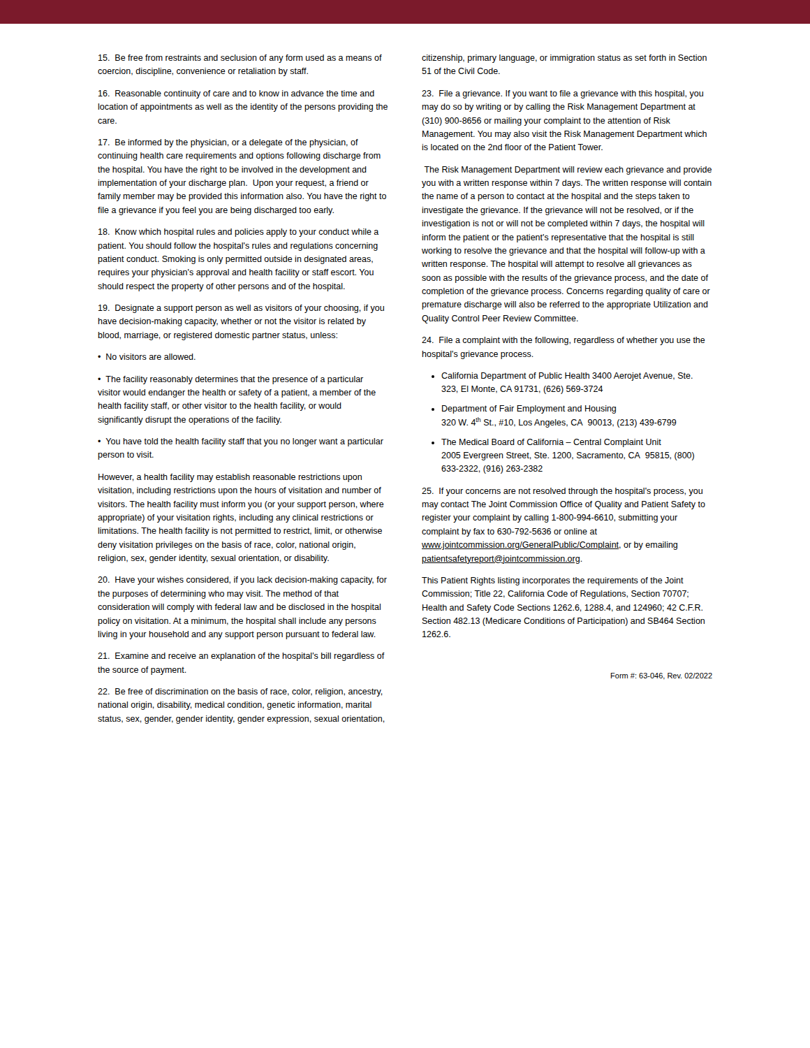15. Be free from restraints and seclusion of any form used as a means of coercion, discipline, convenience or retaliation by staff.
16. Reasonable continuity of care and to know in advance the time and location of appointments as well as the identity of the persons providing the care.
17. Be informed by the physician, or a delegate of the physician, of continuing health care requirements and options following discharge from the hospital. You have the right to be involved in the development and implementation of your discharge plan. Upon your request, a friend or family member may be provided this information also. You have the right to file a grievance if you feel you are being discharged too early.
18. Know which hospital rules and policies apply to your conduct while a patient. You should follow the hospital's rules and regulations concerning patient conduct. Smoking is only permitted outside in designated areas, requires your physician's approval and health facility or staff escort. You should respect the property of other persons and of the hospital.
19. Designate a support person as well as visitors of your choosing, if you have decision-making capacity, whether or not the visitor is related by blood, marriage, or registered domestic partner status, unless:
• No visitors are allowed.
• The facility reasonably determines that the presence of a particular visitor would endanger the health or safety of a patient, a member of the health facility staff, or other visitor to the health facility, or would significantly disrupt the operations of the facility.
• You have told the health facility staff that you no longer want a particular person to visit.
However, a health facility may establish reasonable restrictions upon visitation, including restrictions upon the hours of visitation and number of visitors. The health facility must inform you (or your support person, where appropriate) of your visitation rights, including any clinical restrictions or limitations. The health facility is not permitted to restrict, limit, or otherwise deny visitation privileges on the basis of race, color, national origin, religion, sex, gender identity, sexual orientation, or disability.
20. Have your wishes considered, if you lack decision-making capacity, for the purposes of determining who may visit. The method of that consideration will comply with federal law and be disclosed in the hospital policy on visitation. At a minimum, the hospital shall include any persons living in your household and any support person pursuant to federal law.
21. Examine and receive an explanation of the hospital's bill regardless of the source of payment.
22. Be free of discrimination on the basis of race, color, religion, ancestry, national origin, disability, medical condition, genetic information, marital status, sex, gender, gender identity, gender expression, sexual orientation,
citizenship, primary language, or immigration status as set forth in Section 51 of the Civil Code.
23. File a grievance. If you want to file a grievance with this hospital, you may do so by writing or by calling the Risk Management Department at (310) 900-8656 or mailing your complaint to the attention of Risk Management. You may also visit the Risk Management Department which is located on the 2nd floor of the Patient Tower.
The Risk Management Department will review each grievance and provide you with a written response within 7 days. The written response will contain the name of a person to contact at the hospital and the steps taken to investigate the grievance. If the grievance will not be resolved, or if the investigation is not or will not be completed within 7 days, the hospital will inform the patient or the patient's representative that the hospital is still working to resolve the grievance and that the hospital will follow-up with a written response. The hospital will attempt to resolve all grievances as soon as possible with the results of the grievance process, and the date of completion of the grievance process. Concerns regarding quality of care or premature discharge will also be referred to the appropriate Utilization and Quality Control Peer Review Committee.
24. File a complaint with the following, regardless of whether you use the hospital's grievance process.
California Department of Public Health 3400 Aerojet Avenue, Ste. 323, El Monte, CA 91731, (626) 569-3724
Department of Fair Employment and Housing
320 W. 4th St., #10, Los Angeles, CA 90013, (213) 439-6799
The Medical Board of California – Central Complaint Unit
2005 Evergreen Street, Ste. 1200, Sacramento, CA 95815, (800) 633-2322, (916) 263-2382
25. If your concerns are not resolved through the hospital's process, you may contact The Joint Commission Office of Quality and Patient Safety to register your complaint by calling 1-800-994-6610, submitting your complaint by fax to 630-792-5636 or online at www.jointcommission.org/GeneralPublic/Complaint, or by emailing patientsafetyreport@jointcommission.org.
This Patient Rights listing incorporates the requirements of the Joint Commission; Title 22, California Code of Regulations, Section 70707; Health and Safety Code Sections 1262.6, 1288.4, and 124960; 42 C.F.R. Section 482.13 (Medicare Conditions of Participation) and SB464 Section 1262.6.
Form #: 63-046, Rev. 02/2022